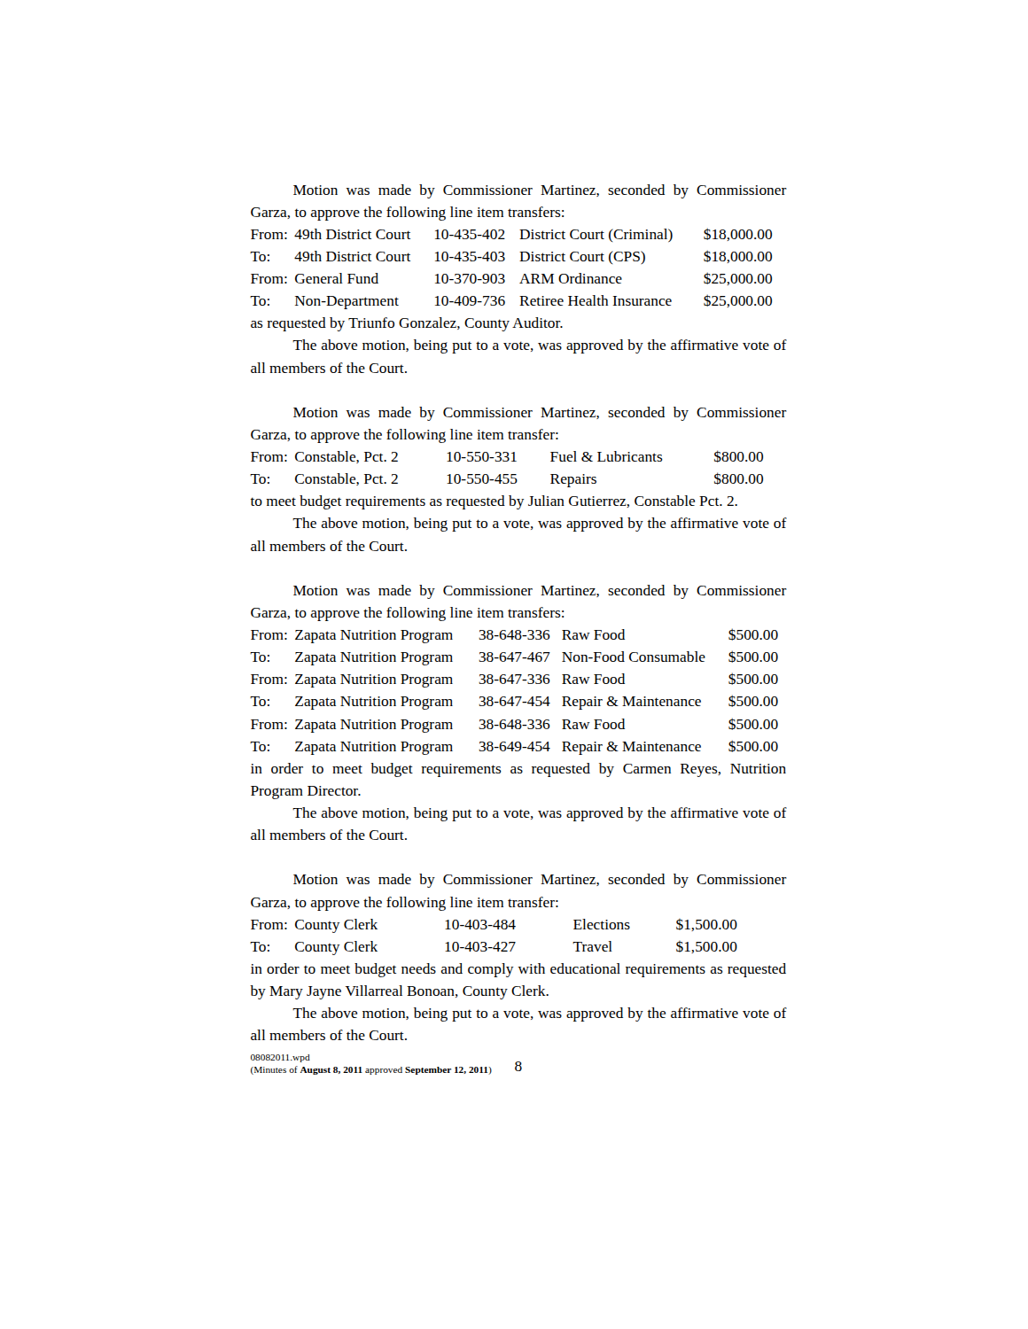Motion was made by Commissioner Martinez, seconded by Commissioner Garza, to approve the following line item transfers:
| From: | 49th District Court | 10-435-402 | District Court (Criminal) | $18,000.00 |
| To: | 49th District Court | 10-435-403 | District Court (CPS) | $18,000.00 |
| From: | General Fund | 10-370-903 | ARM Ordinance | $25,000.00 |
| To: | Non-Department | 10-409-736 | Retiree Health Insurance | $25,000.00 |
as requested by Triunfo Gonzalez, County Auditor.
The above motion, being put to a vote, was approved by the affirmative vote of all members of the Court.
Motion was made by Commissioner Martinez, seconded by Commissioner Garza, to approve the following line item transfer:
| From: | Constable, Pct. 2 | 10-550-331 | Fuel & Lubricants | $800.00 |
| To: | Constable, Pct. 2 | 10-550-455 | Repairs | $800.00 |
to meet budget requirements as requested by Julian Gutierrez, Constable Pct. 2.
The above motion, being put to a vote, was approved by the affirmative vote of all members of the Court.
Motion was made by Commissioner Martinez, seconded by Commissioner Garza, to approve the following line item transfers:
| From: | Zapata Nutrition Program | 38-648-336 | Raw Food | $500.00 |
| To: | Zapata Nutrition Program | 38-647-467 | Non-Food Consumable | $500.00 |
| From: | Zapata Nutrition Program | 38-647-336 | Raw Food | $500.00 |
| To: | Zapata Nutrition Program | 38-647-454 | Repair & Maintenance | $500.00 |
| From: | Zapata Nutrition Program | 38-648-336 | Raw Food | $500.00 |
| To: | Zapata Nutrition Program | 38-649-454 | Repair & Maintenance | $500.00 |
in order to meet budget requirements as requested by Carmen Reyes, Nutrition Program Director.
The above motion, being put to a vote, was approved by the affirmative vote of all members of the Court.
Motion was made by Commissioner Martinez, seconded by Commissioner Garza, to approve the following line item transfer:
| From: | County Clerk | 10-403-484 | Elections | $1,500.00 |
| To: | County Clerk | 10-403-427 | Travel | $1,500.00 |
in order to meet budget needs and comply with educational requirements as requested by Mary Jayne Villarreal Bonoan, County Clerk.
The above motion, being put to a vote, was approved by the affirmative vote of all members of the Court.
08082011.wpd
(Minutes of August 8, 2011 approved September 12, 2011)
8